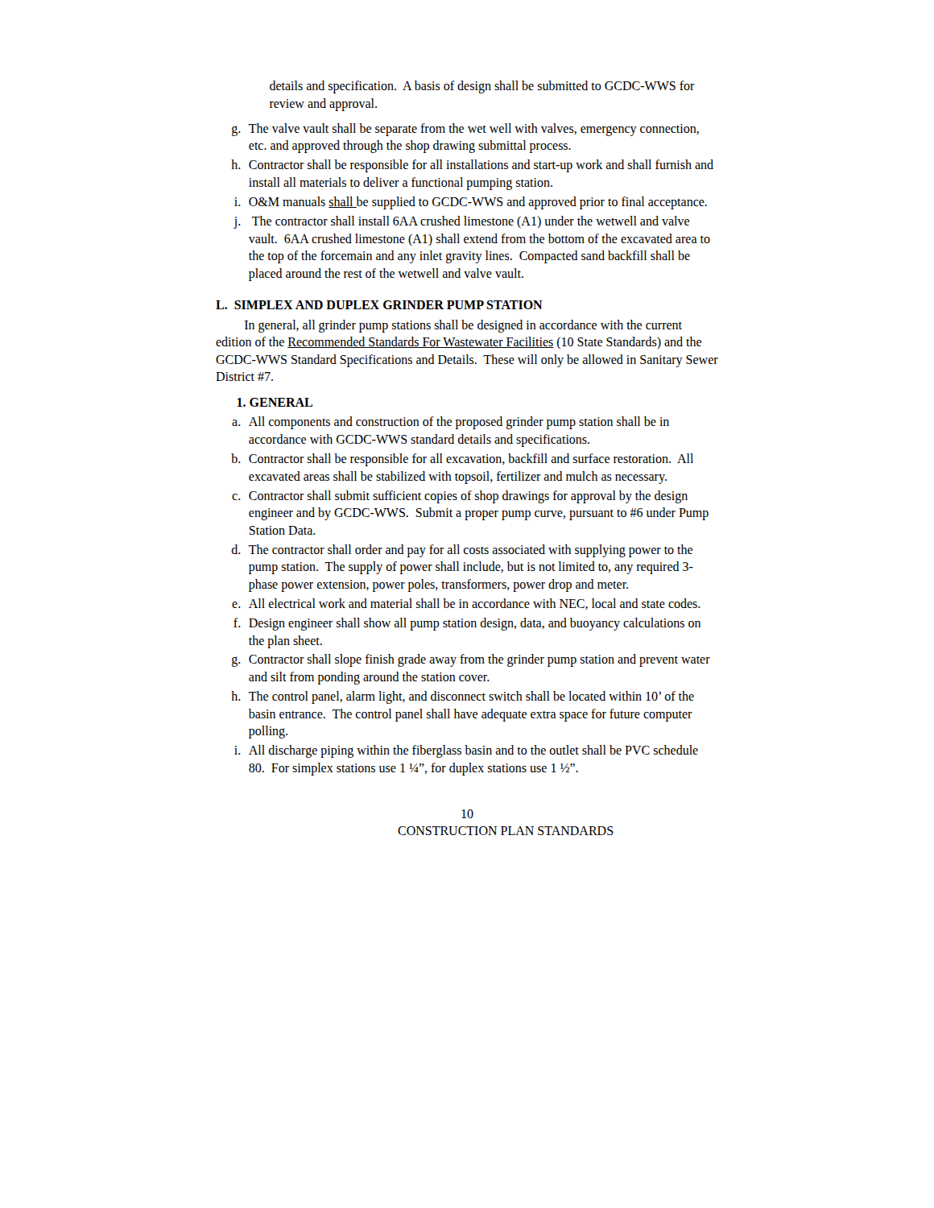details and specification. A basis of design shall be submitted to GCDC-WWS for review and approval.
The valve vault shall be separate from the wet well with valves, emergency connection, etc. and approved through the shop drawing submittal process.
Contractor shall be responsible for all installations and start-up work and shall furnish and install all materials to deliver a functional pumping station.
O&M manuals shall be supplied to GCDC-WWS and approved prior to final acceptance.
The contractor shall install 6AA crushed limestone (A1) under the wetwell and valve vault. 6AA crushed limestone (A1) shall extend from the bottom of the excavated area to the top of the forcemain and any inlet gravity lines. Compacted sand backfill shall be placed around the rest of the wetwell and valve vault.
L. SIMPLEX AND DUPLEX GRINDER PUMP STATION
In general, all grinder pump stations shall be designed in accordance with the current edition of the Recommended Standards For Wastewater Facilities (10 State Standards) and the GCDC-WWS Standard Specifications and Details. These will only be allowed in Sanitary Sewer District #7.
1. GENERAL
All components and construction of the proposed grinder pump station shall be in accordance with GCDC-WWS standard details and specifications.
Contractor shall be responsible for all excavation, backfill and surface restoration. All excavated areas shall be stabilized with topsoil, fertilizer and mulch as necessary.
Contractor shall submit sufficient copies of shop drawings for approval by the design engineer and by GCDC-WWS. Submit a proper pump curve, pursuant to #6 under Pump Station Data.
The contractor shall order and pay for all costs associated with supplying power to the pump station. The supply of power shall include, but is not limited to, any required 3-phase power extension, power poles, transformers, power drop and meter.
All electrical work and material shall be in accordance with NEC, local and state codes.
Design engineer shall show all pump station design, data, and buoyancy calculations on the plan sheet.
Contractor shall slope finish grade away from the grinder pump station and prevent water and silt from ponding around the station cover.
The control panel, alarm light, and disconnect switch shall be located within 10’ of the basin entrance. The control panel shall have adequate extra space for future computer polling.
All discharge piping within the fiberglass basin and to the outlet shall be PVC schedule 80. For simplex stations use 1 ¼”, for duplex stations use 1 ½”.
10
CONSTRUCTION PLAN STANDARDS